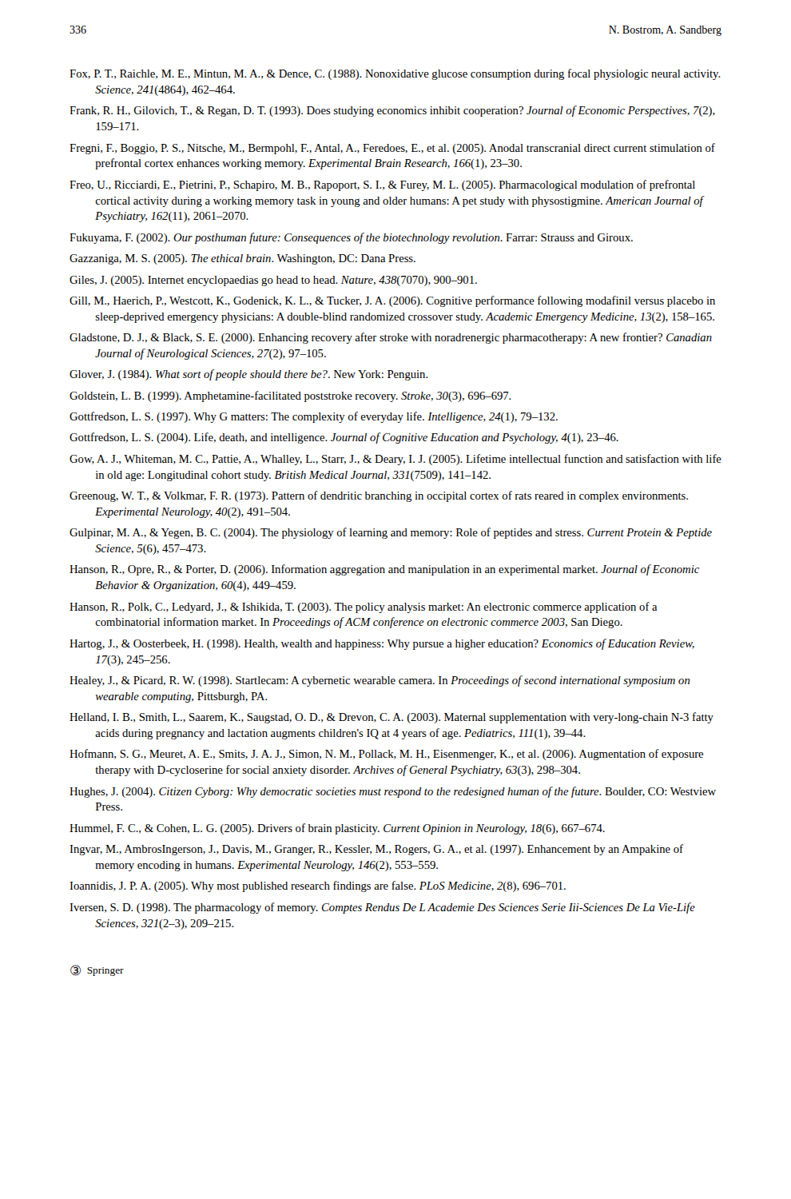336 N. Bostrom, A. Sandberg
Fox, P. T., Raichle, M. E., Mintun, M. A., & Dence, C. (1988). Nonoxidative glucose consumption during focal physiologic neural activity. Science, 241(4864), 462–464.
Frank, R. H., Gilovich, T., & Regan, D. T. (1993). Does studying economics inhibit cooperation? Journal of Economic Perspectives, 7(2), 159–171.
Fregni, F., Boggio, P. S., Nitsche, M., Bermpohl, F., Antal, A., Feredoes, E., et al. (2005). Anodal transcranial direct current stimulation of prefrontal cortex enhances working memory. Experimental Brain Research, 166(1), 23–30.
Freo, U., Ricciardi, E., Pietrini, P., Schapiro, M. B., Rapoport, S. I., & Furey, M. L. (2005). Pharmacological modulation of prefrontal cortical activity during a working memory task in young and older humans: A pet study with physostigmine. American Journal of Psychiatry, 162(11), 2061–2070.
Fukuyama, F. (2002). Our posthuman future: Consequences of the biotechnology revolution. Farrar: Strauss and Giroux.
Gazzaniga, M. S. (2005). The ethical brain. Washington, DC: Dana Press.
Giles, J. (2005). Internet encyclopaedias go head to head. Nature, 438(7070), 900–901.
Gill, M., Haerich, P., Westcott, K., Godenick, K. L., & Tucker, J. A. (2006). Cognitive performance following modafinil versus placebo in sleep-deprived emergency physicians: A double-blind randomized crossover study. Academic Emergency Medicine, 13(2), 158–165.
Gladstone, D. J., & Black, S. E. (2000). Enhancing recovery after stroke with noradrenergic pharmacotherapy: A new frontier? Canadian Journal of Neurological Sciences, 27(2), 97–105.
Glover, J. (1984). What sort of people should there be?. New York: Penguin.
Goldstein, L. B. (1999). Amphetamine-facilitated poststroke recovery. Stroke, 30(3), 696–697.
Gottfredson, L. S. (1997). Why G matters: The complexity of everyday life. Intelligence, 24(1), 79–132.
Gottfredson, L. S. (2004). Life, death, and intelligence. Journal of Cognitive Education and Psychology, 4(1), 23–46.
Gow, A. J., Whiteman, M. C., Pattie, A., Whalley, L., Starr, J., & Deary, I. J. (2005). Lifetime intellectual function and satisfaction with life in old age: Longitudinal cohort study. British Medical Journal, 331(7509), 141–142.
Greenoug, W. T., & Volkmar, F. R. (1973). Pattern of dendritic branching in occipital cortex of rats reared in complex environments. Experimental Neurology, 40(2), 491–504.
Gulpinar, M. A., & Yegen, B. C. (2004). The physiology of learning and memory: Role of peptides and stress. Current Protein & Peptide Science, 5(6), 457–473.
Hanson, R., Opre, R., & Porter, D. (2006). Information aggregation and manipulation in an experimental market. Journal of Economic Behavior & Organization, 60(4), 449–459.
Hanson, R., Polk, C., Ledyard, J., & Ishikida, T. (2003). The policy analysis market: An electronic commerce application of a combinatorial information market. In Proceedings of ACM conference on electronic commerce 2003, San Diego.
Hartog, J., & Oosterbeek, H. (1998). Health, wealth and happiness: Why pursue a higher education? Economics of Education Review, 17(3), 245–256.
Healey, J., & Picard, R. W. (1998). Startlecam: A cybernetic wearable camera. In Proceedings of second international symposium on wearable computing, Pittsburgh, PA.
Helland, I. B., Smith, L., Saarem, K., Saugstad, O. D., & Drevon, C. A. (2003). Maternal supplementation with very-long-chain N-3 fatty acids during pregnancy and lactation augments children's IQ at 4 years of age. Pediatrics, 111(1), 39–44.
Hofmann, S. G., Meuret, A. E., Smits, J. A. J., Simon, N. M., Pollack, M. H., Eisenmenger, K., et al. (2006). Augmentation of exposure therapy with D-cycloserine for social anxiety disorder. Archives of General Psychiatry, 63(3), 298–304.
Hughes, J. (2004). Citizen Cyborg: Why democratic societies must respond to the redesigned human of the future. Boulder, CO: Westview Press.
Hummel, F. C., & Cohen, L. G. (2005). Drivers of brain plasticity. Current Opinion in Neurology, 18(6), 667–674.
Ingvar, M., AmbrosIngerson, J., Davis, M., Granger, R., Kessler, M., Rogers, G. A., et al. (1997). Enhancement by an Ampakine of memory encoding in humans. Experimental Neurology, 146(2), 553–559.
Ioannidis, J. P. A. (2005). Why most published research findings are false. PLoS Medicine, 2(8), 696–701.
Iversen, S. D. (1998). The pharmacology of memory. Comptes Rendus De L Academie Des Sciences Serie Iii-Sciences De La Vie-Life Sciences, 321(2–3), 209–215.
③ Springer